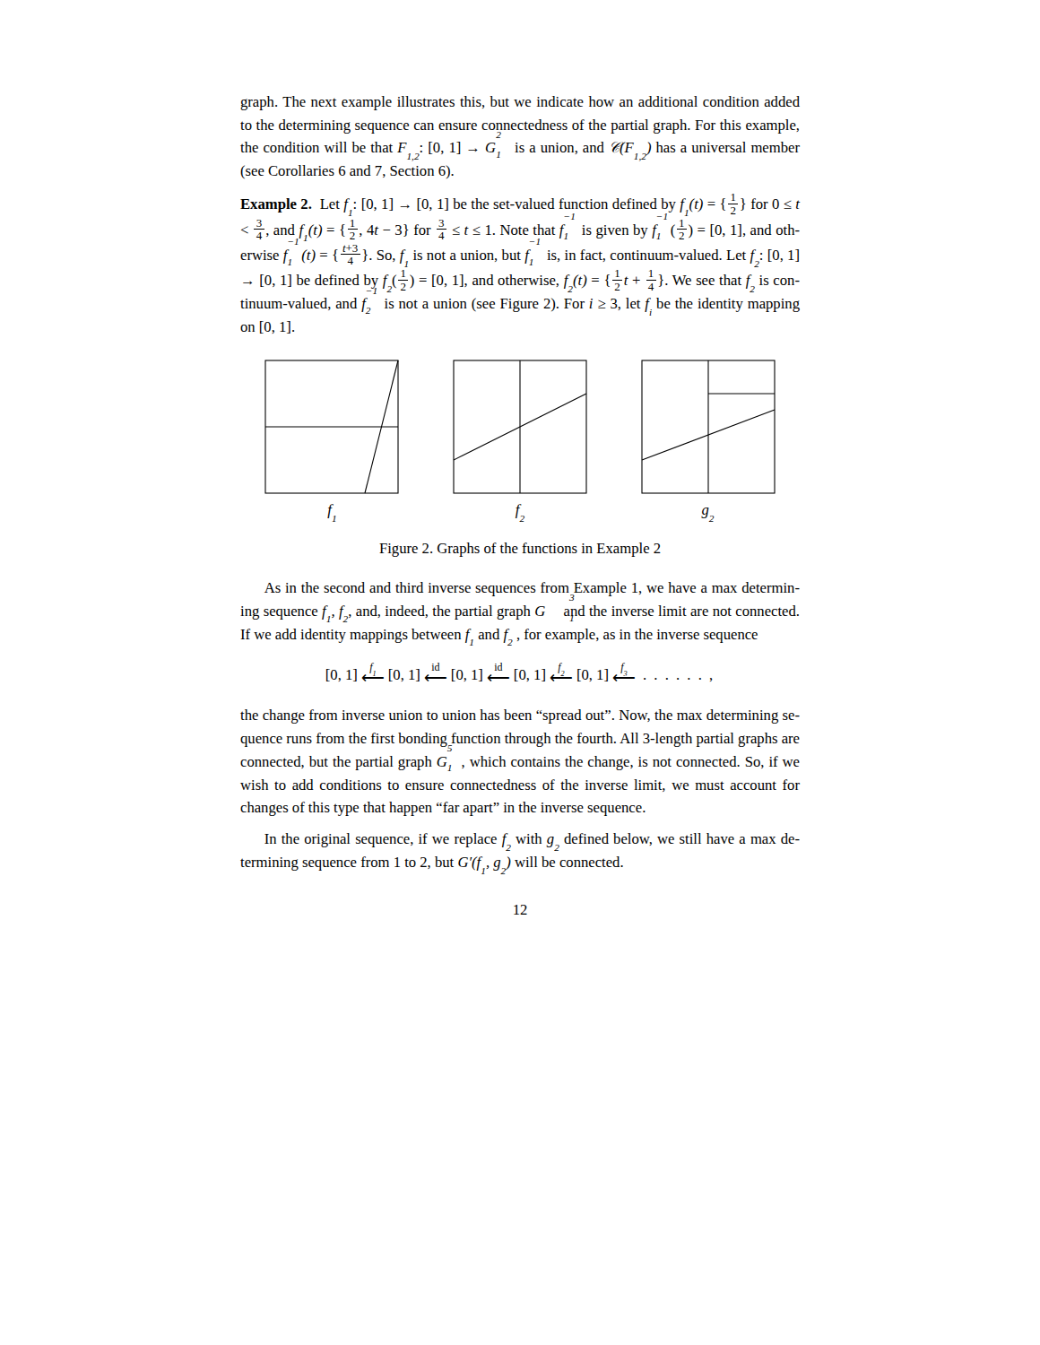graph. The next example illustrates this, but we indicate how an additional condition added to the determining sequence can ensure connectedness of the partial graph. For this example, the condition will be that F1,2: [0, 1] → G21 is a union, and 𝒞(F1,2) has a universal member (see Corollaries 6 and 7, Section 6).
Example 2. Let f1: [0, 1] → [0, 1] be the set-valued function defined by f1(t) = {12} for 0 ≤ t < 34, and f1(t) = {12, 4t − 3} for 34 ≤ t ≤ 1. Note that f−11 is given by f−11(12) = [0, 1], and otherwise f−11(t) = {t+34}. So, f1 is not a union, but f−11 is, in fact, continuum-valued. Let f2: [0, 1] → [0, 1] be defined by f2(12) = [0, 1], and otherwise, f2(t) = {12 t + 14}. We see that f2 is continuum-valued, and f−12 is not a union (see Figure 2). For i ≥ 3, let fi be the identity mapping on [0, 1].
f1
f2
g2
Figure 2. Graphs of the functions in Example 2
As in the second and third inverse sequences from Example 1, we have a max determining sequence f1, f2, and, indeed, the partial graph G31 and the inverse limit are not connected. If we add identity mappings between f1 and f2 , for example, as in the inverse sequence
[0, 1] f1⟵ [0, 1] id⟵ [0, 1] id⟵ [0, 1] f2⟵ [0, 1] f3⟵ . . . . . . ,
the change from inverse union to union has been “spread out”. Now, the max determining sequence runs from the first bonding function through the fourth. All 3-length partial graphs are connected, but the partial graph G51, which contains the change, is not connected. So, if we wish to add conditions to ensure connectedness of the inverse limit, we must account for changes of this type that happen “far apart” in the inverse sequence.
In the original sequence, if we replace f2 with g2 defined below, we still have a max determining sequence from 1 to 2, but G′(f1, g2) will be connected.
12